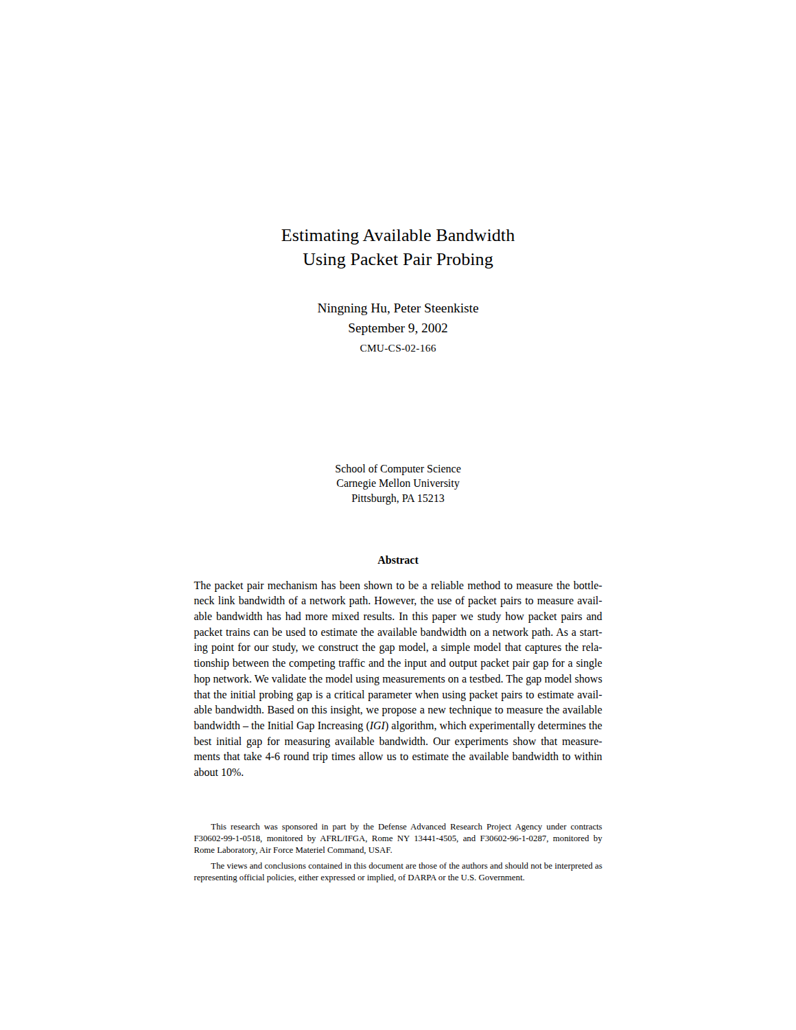Estimating Available Bandwidth
Using Packet Pair Probing
Ningning Hu, Peter Steenkiste
September 9, 2002
CMU-CS-02-166
School of Computer Science
Carnegie Mellon University
Pittsburgh, PA 15213
Abstract
The packet pair mechanism has been shown to be a reliable method to measure the bottleneck link bandwidth of a network path. However, the use of packet pairs to measure available bandwidth has had more mixed results. In this paper we study how packet pairs and packet trains can be used to estimate the available bandwidth on a network path. As a starting point for our study, we construct the gap model, a simple model that captures the relationship between the competing traffic and the input and output packet pair gap for a single hop network. We validate the model using measurements on a testbed. The gap model shows that the initial probing gap is a critical parameter when using packet pairs to estimate available bandwidth. Based on this insight, we propose a new technique to measure the available bandwidth – the Initial Gap Increasing (IGI) algorithm, which experimentally determines the best initial gap for measuring available bandwidth. Our experiments show that measurements that take 4-6 round trip times allow us to estimate the available bandwidth to within about 10%.
This research was sponsored in part by the Defense Advanced Research Project Agency under contracts F30602-99-1-0518, monitored by AFRL/IFGA, Rome NY 13441-4505, and F30602-96-1-0287, monitored by Rome Laboratory, Air Force Materiel Command, USAF.
The views and conclusions contained in this document are those of the authors and should not be interpreted as representing official policies, either expressed or implied, of DARPA or the U.S. Government.